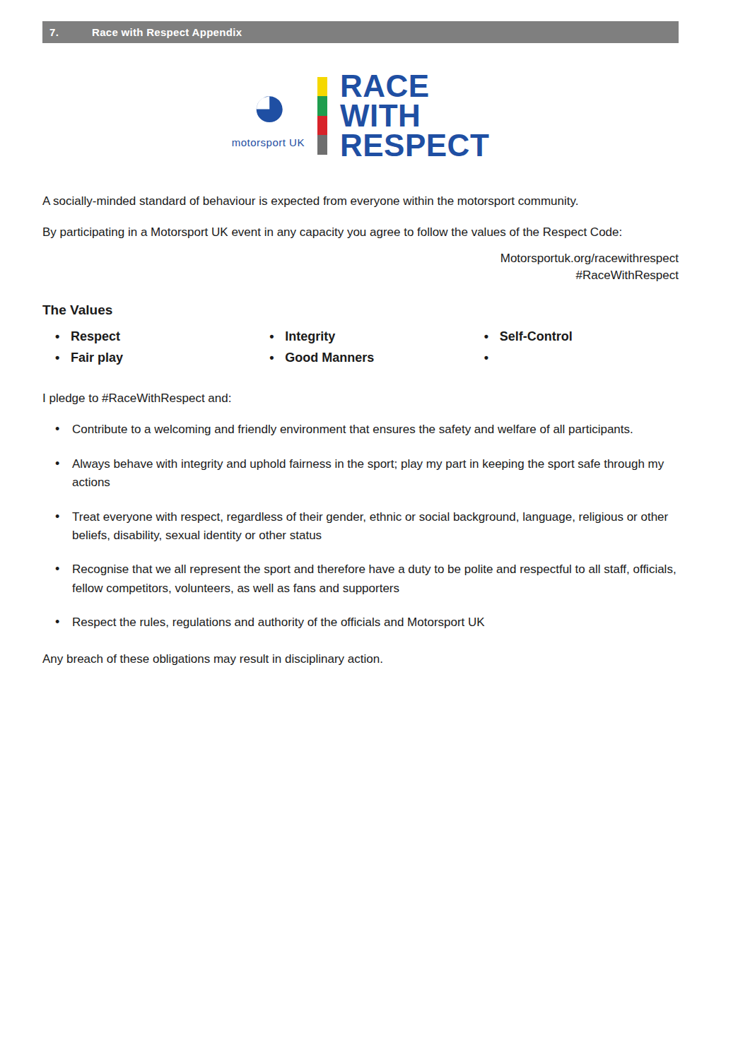7. Race with Respect Appendix
◕
motorsport UK
RACE
WITH
RESPECT
A socially-minded standard of behaviour is expected from everyone within the motorsport community.
By participating in a Motorsport UK event in any capacity you agree to follow the values of the Respect Code:
Motorsportuk.org/racewithrespect
#RaceWithRespect
The Values
Respect
Integrity
Self-Control
Fair play
Good Manners
I pledge to #RaceWithRespect and:
Contribute to a welcoming and friendly environment that ensures the safety and welfare of all participants.
Always behave with integrity and uphold fairness in the sport; play my part in keeping the sport safe through my actions
Treat everyone with respect, regardless of their gender, ethnic or social background, language, religious or other beliefs, disability, sexual identity or other status
Recognise that we all represent the sport and therefore have a duty to be polite and respectful to all staff, officials, fellow competitors, volunteers, as well as fans and supporters
Respect the rules, regulations and authority of the officials and Motorsport UK
Any breach of these obligations may result in disciplinary action.